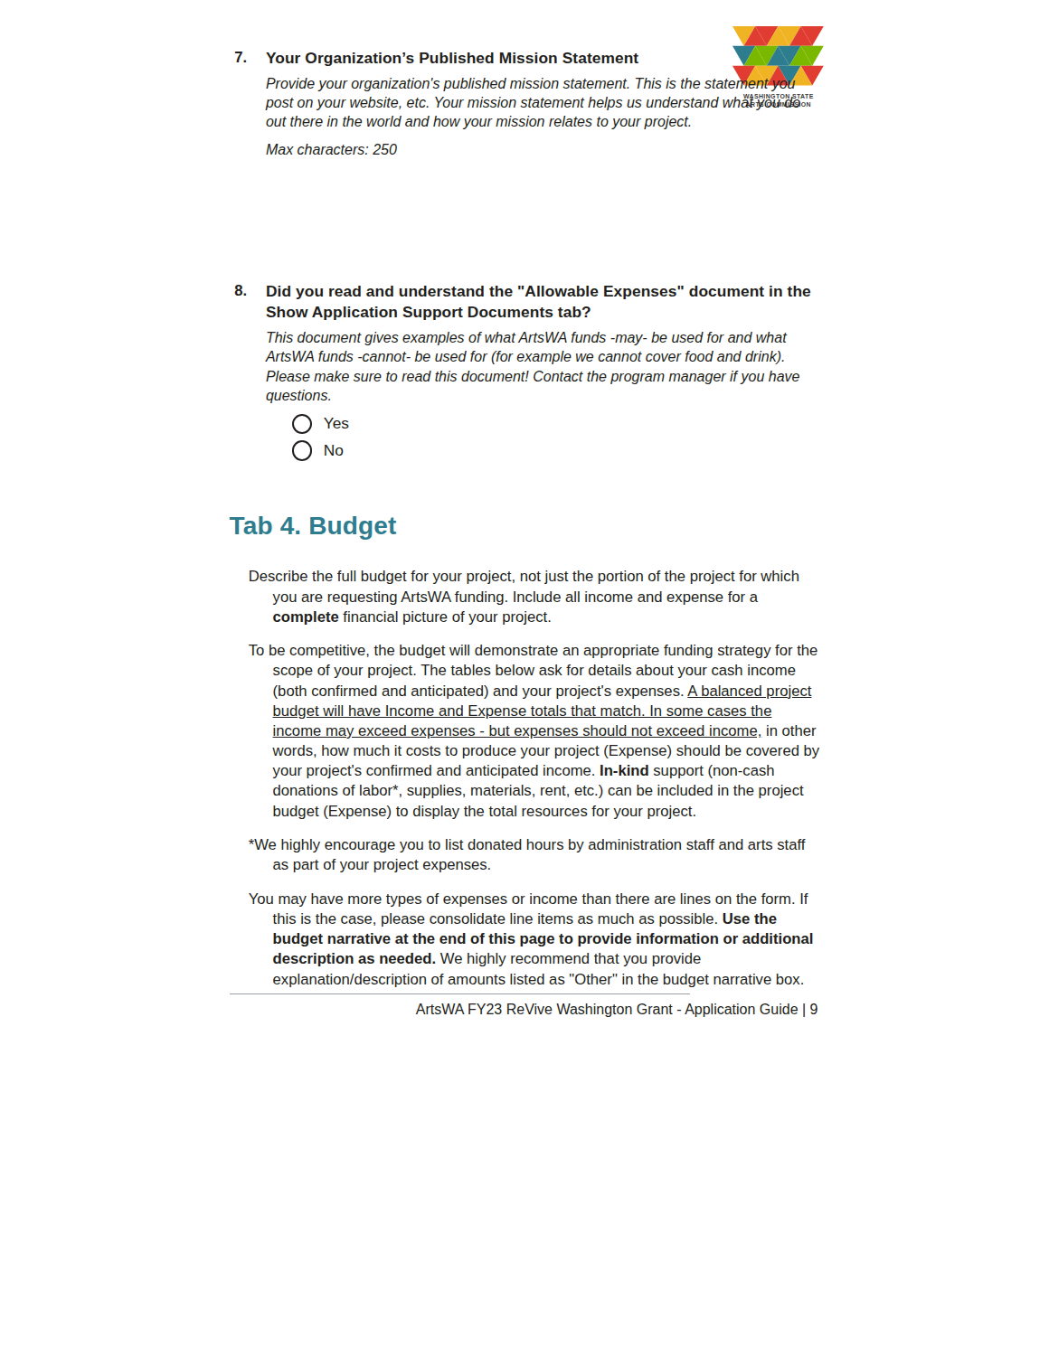WASHINGTON STATE
ARTS COMMISSION
7.
Your Organization’s Published Mission Statement
Provide your organization's published mission statement. This is the statement you post on your website, etc. Your mission statement helps us understand what you do out there in the world and how your mission relates to your project.
Max characters: 250
8.
Did you read and understand the "Allowable Expenses" document in the Show Application Support Documents tab?
This document gives examples of what ArtsWA funds -may- be used for and what ArtsWA funds -cannot- be used for (for example we cannot cover food and drink). Please make sure to read this document! Contact the program manager if you have questions.
Yes
No
Tab 4. Budget
Describe the full budget for your project, not just the portion of the project for which you are requesting ArtsWA funding. Include all income and expense for a complete financial picture of your project.
To be competitive, the budget will demonstrate an appropriate funding strategy for the scope of your project. The tables below ask for details about your cash income (both confirmed and anticipated) and your project's expenses. A balanced project budget will have Income and Expense totals that match. In some cases the income may exceed expenses - but expenses should not exceed income, in other words, how much it costs to produce your project (Expense) should be covered by your project's confirmed and anticipated income. In-kind support (non-cash donations of labor*, supplies, materials, rent, etc.) can be included in the project budget (Expense) to display the total resources for your project.
*We highly encourage you to list donated hours by administration staff and arts staff as part of your project expenses.
You may have more types of expenses or income than there are lines on the form. If this is the case, please consolidate line items as much as possible. Use the budget narrative at the end of this page to provide information or additional description as needed. We highly recommend that you provide explanation/description of amounts listed as "Other" in the budget narrative box.
ArtsWA FY23 ReVive Washington Grant - Application Guide | 9